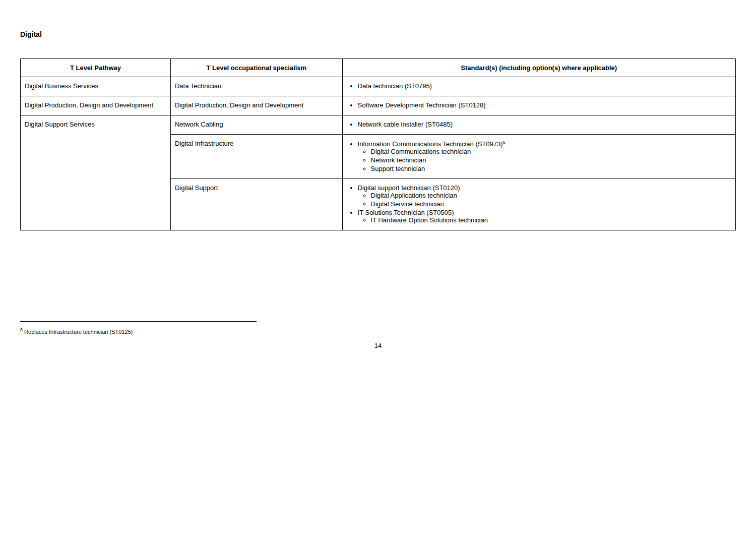Digital
| T Level Pathway | T Level occupational specialism | Standard(s) (including option(s) where applicable) |
| --- | --- | --- |
| Digital Business Services | Data Technician | Data technician (ST0795) |
| Digital Production, Design and Development | Digital Production, Design and Development | Software Development Technician (ST0128) |
| Digital Support Services | Network Cabling | Network cable installer (ST0485) |
| Digital Infrastructure | Information Communications Technician (ST0973) 6 Digital Communications technician Network technician Support technician |
| Digital Support | Digital support technician (ST0120) Digital Applications technician Digital Service technician IT Solutions Technician (ST0505) IT Hardware Option Solutions technician |
6 Replaces Infrastructure technician (ST0125)
14